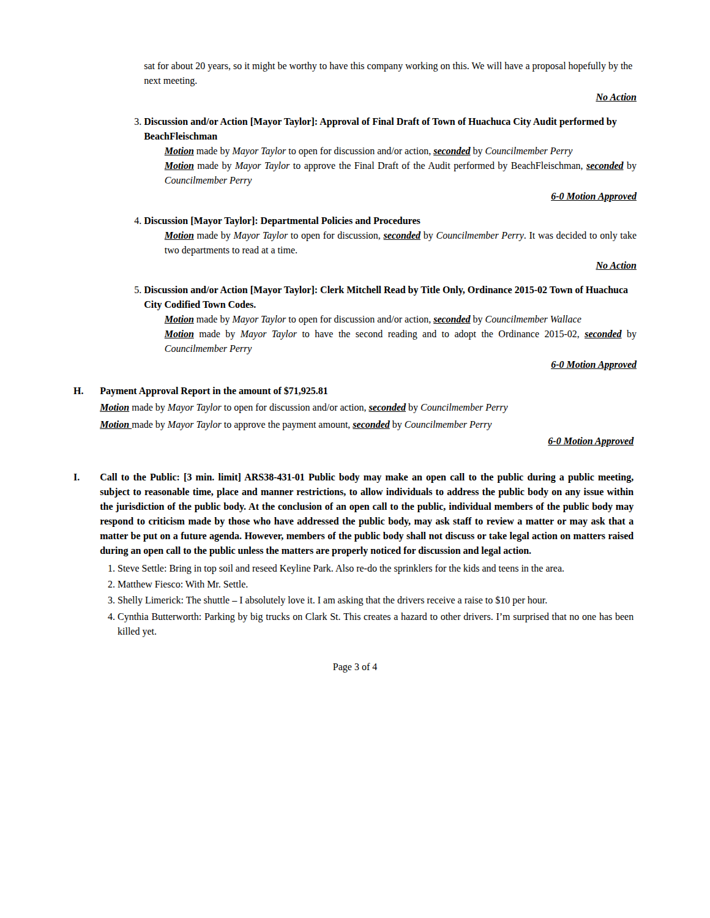sat for about 20 years, so it might be worthy to have this company working on this. We will have a proposal hopefully by the next meeting.
No Action
Discussion and/or Action [Mayor Taylor]: Approval of Final Draft of Town of Huachuca City Audit performed by BeachFleischman
Motion made by Mayor Taylor to open for discussion and/or action, seconded by Councilmember Perry
Motion made by Mayor Taylor to approve the Final Draft of the Audit performed by BeachFleischman, seconded by Councilmember Perry
6-0 Motion Approved
Discussion [Mayor Taylor]: Departmental Policies and Procedures
Motion made by Mayor Taylor to open for discussion, seconded by Councilmember Perry. It was decided to only take two departments to read at a time.
No Action
Discussion and/or Action [Mayor Taylor]: Clerk Mitchell Read by Title Only, Ordinance 2015-02 Town of Huachuca City Codified Town Codes.
Motion made by Mayor Taylor to open for discussion and/or action, seconded by Councilmember Wallace
Motion made by Mayor Taylor to have the second reading and to adopt the Ordinance 2015-02, seconded by Councilmember Perry
6-0 Motion Approved
H. Payment Approval Report in the amount of $71,925.81
Motion made by Mayor Taylor to open for discussion and/or action, seconded by Councilmember Perry
Motion made by Mayor Taylor to approve the payment amount, seconded by Councilmember Perry
6-0 Motion Approved
I.
Call to the Public: [3 min. limit] ARS38-431-01 Public body may make an open call to the public during a public meeting, subject to reasonable time, place and manner restrictions, to allow individuals to address the public body on any issue within the jurisdiction of the public body. At the conclusion of an open call to the public, individual members of the public body may respond to criticism made by those who have addressed the public body, may ask staff to review a matter or may ask that a matter be put on a future agenda. However, members of the public body shall not discuss or take legal action on matters raised during an open call to the public unless the matters are properly noticed for discussion and legal action.
Steve Settle: Bring in top soil and reseed Keyline Park. Also re-do the sprinklers for the kids and teens in the area.
Matthew Fiesco: With Mr. Settle.
Shelly Limerick: The shuttle – I absolutely love it. I am asking that the drivers receive a raise to $10 per hour.
Cynthia Butterworth: Parking by big trucks on Clark St. This creates a hazard to other drivers. I’m surprised that no one has been killed yet.
Page 3 of 4